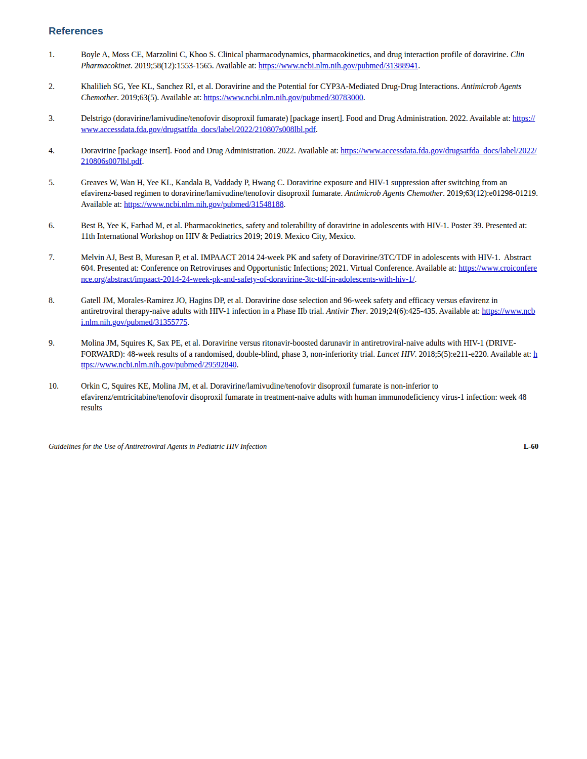References
1. Boyle A, Moss CE, Marzolini C, Khoo S. Clinical pharmacodynamics, pharmacokinetics, and drug interaction profile of doravirine. Clin Pharmacokinet. 2019;58(12):1553-1565. Available at: https://www.ncbi.nlm.nih.gov/pubmed/31388941.
2. Khalilieh SG, Yee KL, Sanchez RI, et al. Doravirine and the Potential for CYP3A-Mediated Drug-Drug Interactions. Antimicrob Agents Chemother. 2019;63(5). Available at: https://www.ncbi.nlm.nih.gov/pubmed/30783000.
3. Delstrigo (doravirine/lamivudine/tenofovir disoproxil fumarate) [package insert]. Food and Drug Administration. 2022. Available at: https://www.accessdata.fda.gov/drugsatfda_docs/label/2022/210807s008lbl.pdf.
4. Doravirine [package insert]. Food and Drug Administration. 2022. Available at: https://www.accessdata.fda.gov/drugsatfda_docs/label/2022/210806s007lbl.pdf.
5. Greaves W, Wan H, Yee KL, Kandala B, Vaddady P, Hwang C. Doravirine exposure and HIV-1 suppression after switching from an efavirenz-based regimen to doravirine/lamivudine/tenofovir disoproxil fumarate. Antimicrob Agents Chemother. 2019;63(12):e01298-01219. Available at: https://www.ncbi.nlm.nih.gov/pubmed/31548188.
6. Best B, Yee K, Farhad M, et al. Pharmacokinetics, safety and tolerability of doravirine in adolescents with HIV-1. Poster 39. Presented at: 11th International Workshop on HIV & Pediatrics 2019; 2019. Mexico City, Mexico.
7. Melvin AJ, Best B, Muresan P, et al. IMPAACT 2014 24-week PK and safety of Doravirine/3TC/TDF in adolescents with HIV-1. Abstract 604. Presented at: Conference on Retroviruses and Opportunistic Infections; 2021. Virtual Conference. Available at: https://www.croiconference.org/abstract/impaact-2014-24-week-pk-and-safety-of-doravirine-3tc-tdf-in-adolescents-with-hiv-1/.
8. Gatell JM, Morales-Ramirez JO, Hagins DP, et al. Doravirine dose selection and 96-week safety and efficacy versus efavirenz in antiretroviral therapy-naive adults with HIV-1 infection in a Phase IIb trial. Antivir Ther. 2019;24(6):425-435. Available at: https://www.ncbi.nlm.nih.gov/pubmed/31355775.
9. Molina JM, Squires K, Sax PE, et al. Doravirine versus ritonavir-boosted darunavir in antiretroviral-naive adults with HIV-1 (DRIVE-FORWARD): 48-week results of a randomised, double-blind, phase 3, non-inferiority trial. Lancet HIV. 2018;5(5):e211-e220. Available at: https://www.ncbi.nlm.nih.gov/pubmed/29592840.
10. Orkin C, Squires KE, Molina JM, et al. Doravirine/lamivudine/tenofovir disoproxil fumarate is non-inferior to efavirenz/emtricitabine/tenofovir disoproxil fumarate in treatment-naive adults with human immunodeficiency virus-1 infection: week 48 results
Guidelines for the Use of Antiretroviral Agents in Pediatric HIV Infection L-60